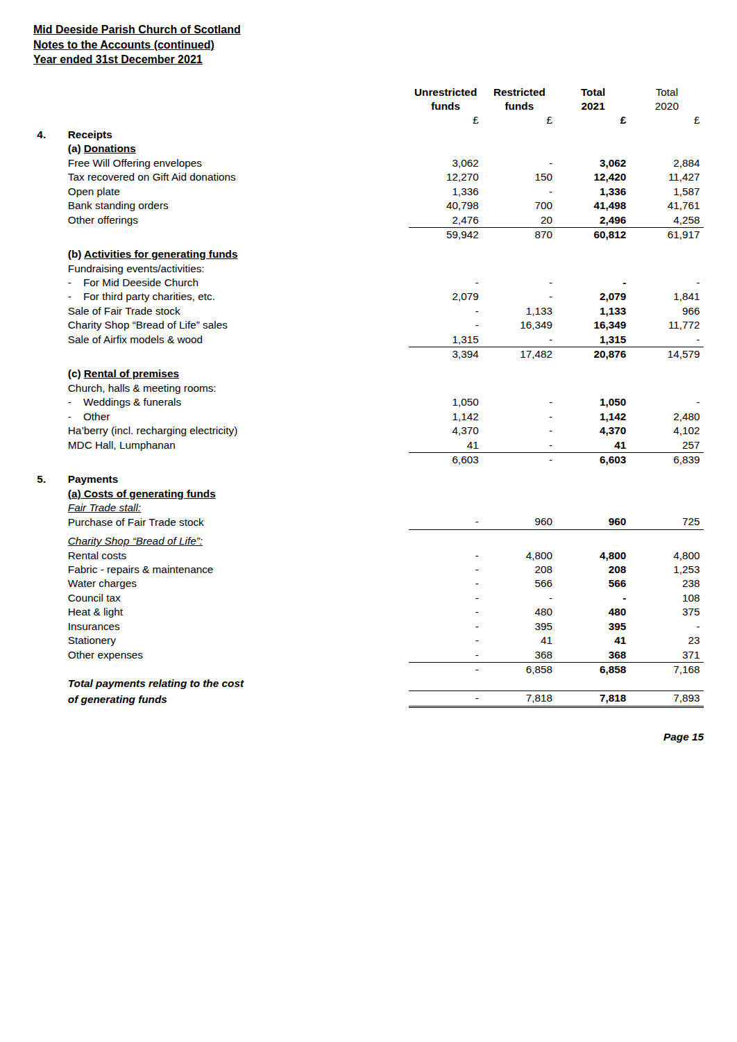Mid Deeside Parish Church of Scotland
Notes to the Accounts (continued)
Year ended 31st December 2021
| | | Unrestricted | Restricted | Total | Total |
| | | funds | funds | 2021 | 2020 |
| | | £ | £ | £ | £ |
| 4. | Receipts | | | | |
| | (a) Donations | | | | |
| | Free Will Offering envelopes | 3,062 | - | 3,062 | 2,884 |
| | Tax recovered on Gift Aid donations | 12,270 | 150 | 12,420 | 11,427 |
| | Open plate | 1,336 | - | 1,336 | 1,587 |
| | Bank standing orders | 40,798 | 700 | 41,498 | 41,761 |
| | Other offerings | 2,476 | 20 | 2,496 | 4,258 |
| | | 59,942 | 870 | 60,812 | 61,917 |
| | (b) Activities for generating funds | | | | |
| | Fundraising events/activities: | | | | |
| | - For Mid Deeside Church | - | - | - | - |
| | - For third party charities, etc. | 2,079 | - | 2,079 | 1,841 |
| | Sale of Fair Trade stock | - | 1,133 | 1,133 | 966 |
| | Charity Shop “Bread of Life” sales | - | 16,349 | 16,349 | 11,772 |
| | Sale of Airfix models & wood | 1,315 | - | 1,315 | - |
| | | 3,394 | 17,482 | 20,876 | 14,579 |
| | (c) Rental of premises | | | | |
| | Church, halls & meeting rooms: | | | | |
| | - Weddings & funerals | 1,050 | - | 1,050 | - |
| | - Other | 1,142 | - | 1,142 | 2,480 |
| | Ha’berry (incl. recharging electricity) | 4,370 | - | 4,370 | 4,102 |
| | MDC Hall, Lumphanan | 41 | - | 41 | 257 |
| | | 6,603 | - | 6,603 | 6,839 |
| 5. | Payments | | | | |
| | (a) Costs of generating funds | | | | |
| | Fair Trade stall: | | | | |
| | Purchase of Fair Trade stock | - | 960 | 960 | 725 |
| | Charity Shop “Bread of Life”: | | | | |
| | Rental costs | - | 4,800 | 4,800 | 4,800 |
| | Fabric - repairs & maintenance | - | 208 | 208 | 1,253 |
| | Water charges | - | 566 | 566 | 238 |
| | Council tax | - | - | - | 108 |
| | Heat & light | - | 480 | 480 | 375 |
| | Insurances | - | 395 | 395 | - |
| | Stationery | - | 41 | 41 | 23 |
| | Other expenses | - | 368 | 368 | 371 |
| | | - | 6,858 | 6,858 | 7,168 |
| | Total payments relating to the cost | | | | |
| | of generating funds | - | 7,818 | 7,818 | 7,893 |
Page 15